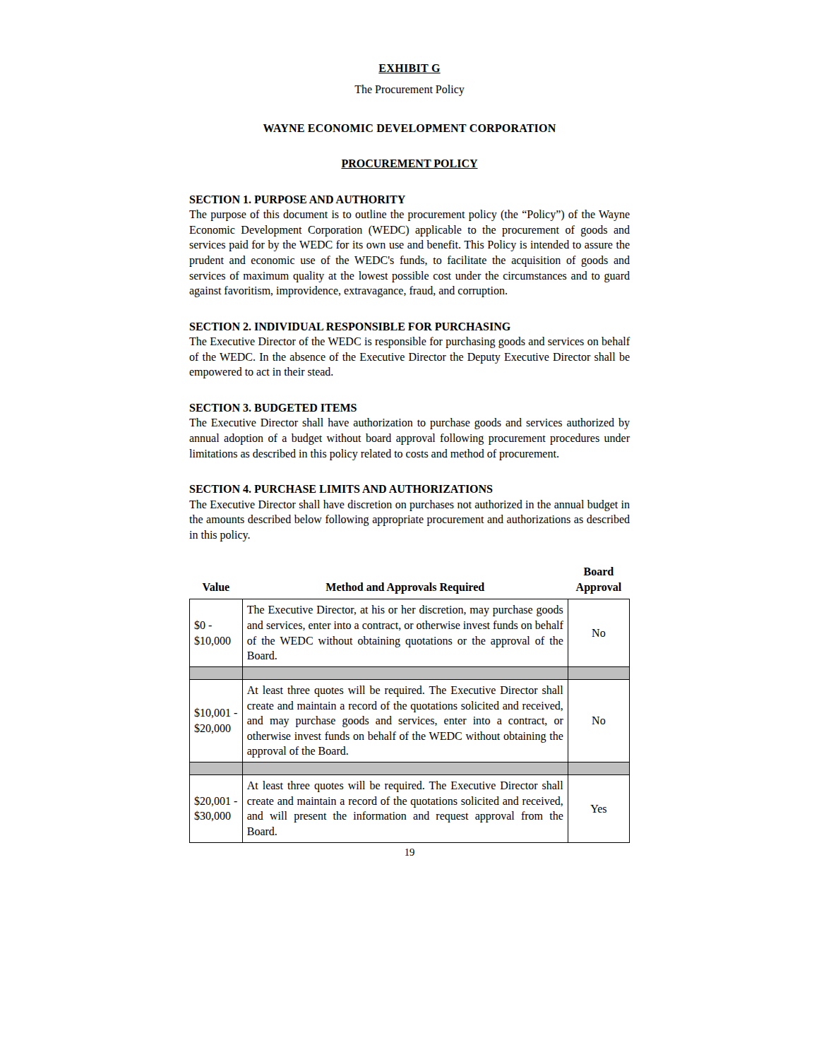EXHIBIT G
The Procurement Policy
WAYNE ECONOMIC DEVELOPMENT CORPORATION
PROCUREMENT POLICY
SECTION 1. PURPOSE AND AUTHORITY
The purpose of this document is to outline the procurement policy (the “Policy”) of the Wayne Economic Development Corporation (WEDC) applicable to the procurement of goods and services paid for by the WEDC for its own use and benefit. This Policy is intended to assure the prudent and economic use of the WEDC's funds, to facilitate the acquisition of goods and services of maximum quality at the lowest possible cost under the circumstances and to guard against favoritism, improvidence, extravagance, fraud, and corruption.
SECTION 2. INDIVIDUAL RESPONSIBLE FOR PURCHASING
The Executive Director of the WEDC is responsible for purchasing goods and services on behalf of the WEDC. In the absence of the Executive Director the Deputy Executive Director shall be empowered to act in their stead.
SECTION 3. BUDGETED ITEMS
The Executive Director shall have authorization to purchase goods and services authorized by annual adoption of a budget without board approval following procurement procedures under limitations as described in this policy related to costs and method of procurement.
SECTION 4. PURCHASE LIMITS AND AUTHORIZATIONS
The Executive Director shall have discretion on purchases not authorized in the annual budget in the amounts described below following appropriate procurement and authorizations as described in this policy.
| Value | Method and Approvals Required | Board Approval |
| --- | --- | --- |
| $0 - $10,000 | The Executive Director, at his or her discretion, may purchase goods and services, enter into a contract, or otherwise invest funds on behalf of the WEDC without obtaining quotations or the approval of the Board. | No |
| $10,001 - $20,000 | At least three quotes will be required. The Executive Director shall create and maintain a record of the quotations solicited and received, and may purchase goods and services, enter into a contract, or otherwise invest funds on behalf of the WEDC without obtaining the approval of the Board. | No |
| $20,001 - $30,000 | At least three quotes will be required. The Executive Director shall create and maintain a record of the quotations solicited and received, and will present the information and request approval from the Board. | Yes |
19